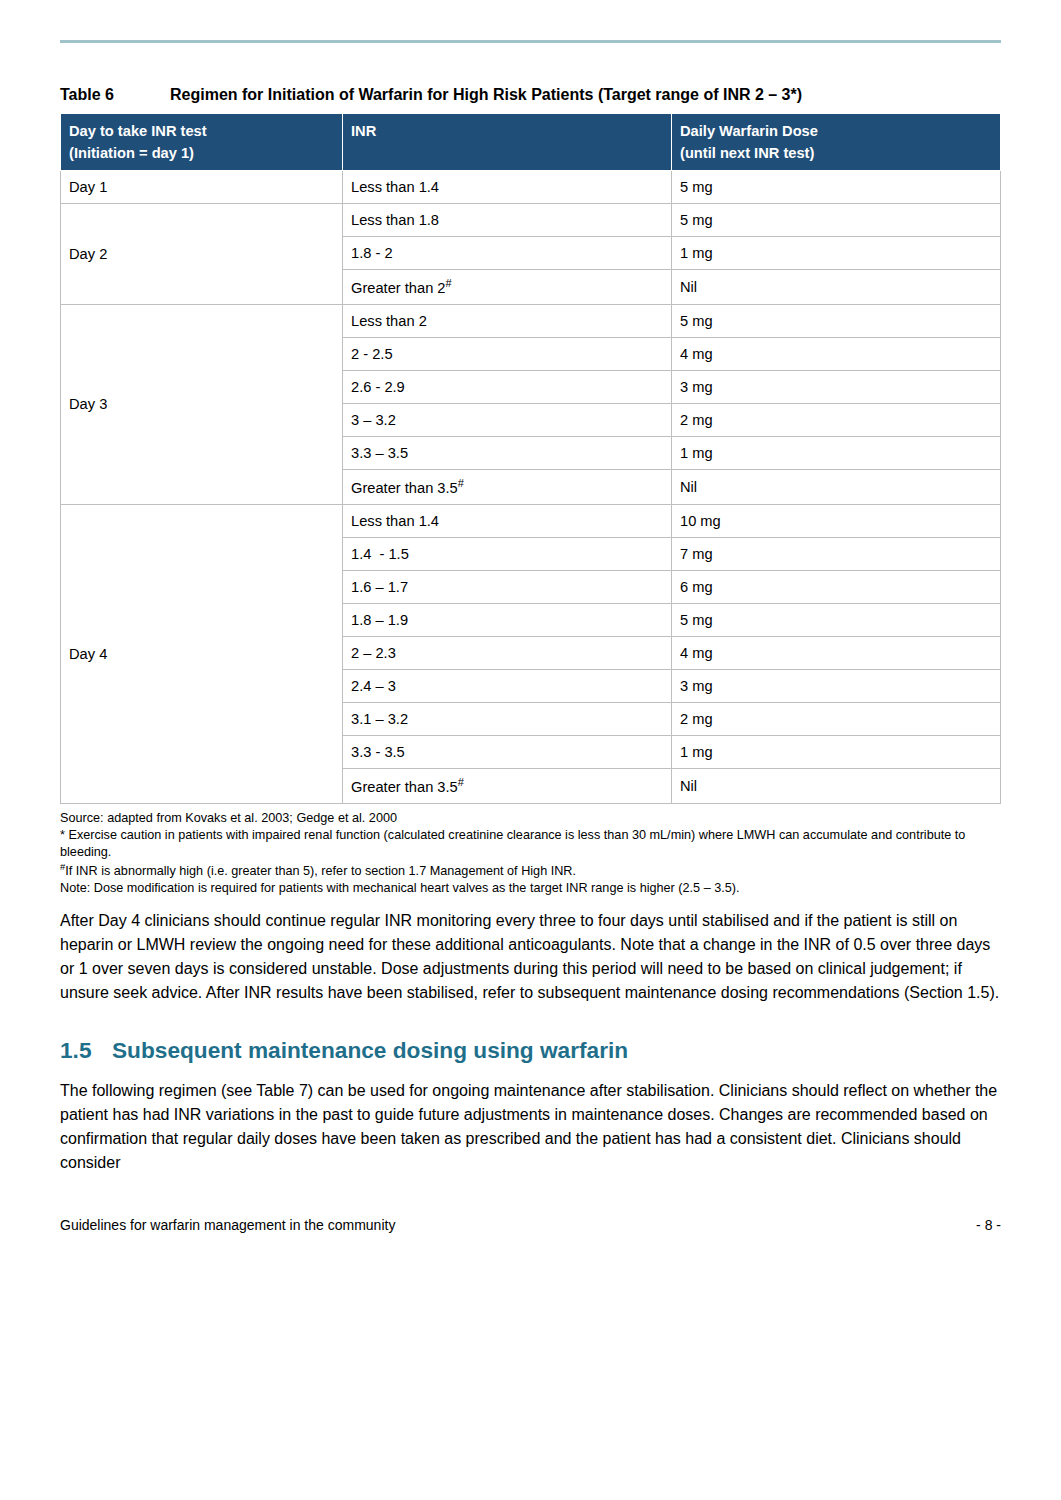Table 6 Regimen for Initiation of Warfarin for High Risk Patients (Target range of INR 2 – 3*)
| Day to take INR test (Initiation = day 1) | INR | Daily Warfarin Dose (until next INR test) |
| --- | --- | --- |
| Day 1 | Less than 1.4 | 5 mg |
| Day 2 | Less than 1.8 | 5 mg |
| 1.8 - 2 | 1 mg |
| Greater than 2 # | Nil |
| Day 3 | Less than 2 | 5 mg |
| 2 - 2.5 | 4 mg |
| 2.6 - 2.9 | 3 mg |
| 3 – 3.2 | 2 mg |
| 3.3 – 3.5 | 1 mg |
| Greater than 3.5 # | Nil |
| Day 4 | Less than 1.4 | 10 mg |
| 1.4 - 1.5 | 7 mg |
| 1.6 – 1.7 | 6 mg |
| 1.8 – 1.9 | 5 mg |
| 2 – 2.3 | 4 mg |
| 2.4 – 3 | 3 mg |
| 3.1 – 3.2 | 2 mg |
| 3.3 - 3.5 | 1 mg |
| Greater than 3.5 # | Nil |
Source: adapted from Kovaks et al. 2003; Gedge et al. 2000
* Exercise caution in patients with impaired renal function (calculated creatinine clearance is less than 30 mL/min) where LMWH can accumulate and contribute to bleeding.
#If INR is abnormally high (i.e. greater than 5), refer to section 1.7 Management of High INR.
Note: Dose modification is required for patients with mechanical heart valves as the target INR range is higher (2.5 – 3.5).
After Day 4 clinicians should continue regular INR monitoring every three to four days until stabilised and if the patient is still on heparin or LMWH review the ongoing need for these additional anticoagulants. Note that a change in the INR of 0.5 over three days or 1 over seven days is considered unstable. Dose adjustments during this period will need to be based on clinical judgement; if unsure seek advice. After INR results have been stabilised, refer to subsequent maintenance dosing recommendations (Section 1.5).
1.5 Subsequent maintenance dosing using warfarin
The following regimen (see Table 7) can be used for ongoing maintenance after stabilisation. Clinicians should reflect on whether the patient has had INR variations in the past to guide future adjustments in maintenance doses. Changes are recommended based on confirmation that regular daily doses have been taken as prescribed and the patient has had a consistent diet. Clinicians should consider
Guidelines for warfarin management in the community - 8 -